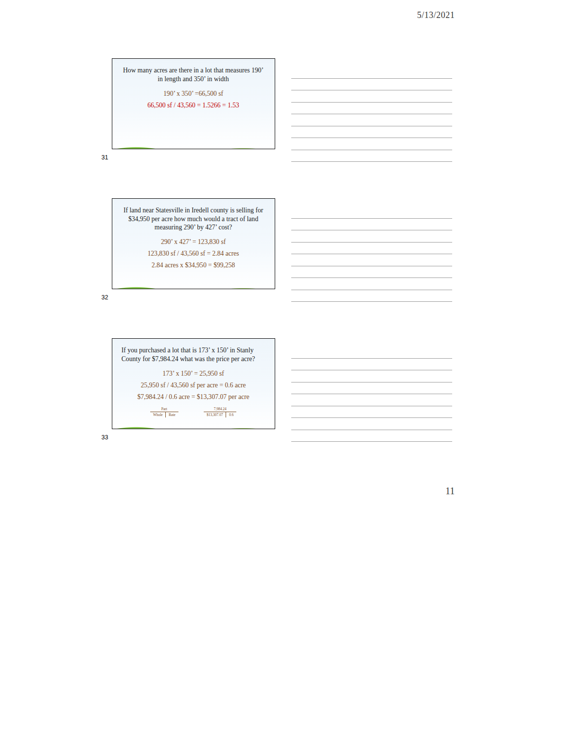5/13/2021
How many acres are there in a lot that measures 190’ in length and 350’ in width
190’ x 350’ =66,500 sf
66,500 sf / 43,560 = 1.5266 = 1.53
31
If land near Statesville in Iredell county is selling for $34,950 per acre how much would a tract of land measuring 290’ by 427’ cost?
290’ x 427’ = 123,830 sf
123,830 sf / 43,560 sf = 2.84 acres
2.84 acres x $34,950 = $99,258
32
If you purchased a lot that is 173’ x 150’ in Stanly County for $7,984.24 what was the price per acre?
173’ x 150’ = 25,950 sf
25,950 sf / 43,560 sf per acre = 0.6 acre
$7,984.24 / 0.6 acre = $13,307.07 per acre
Part Whole Rate 7,984.24 $13,307.070.6
33
11